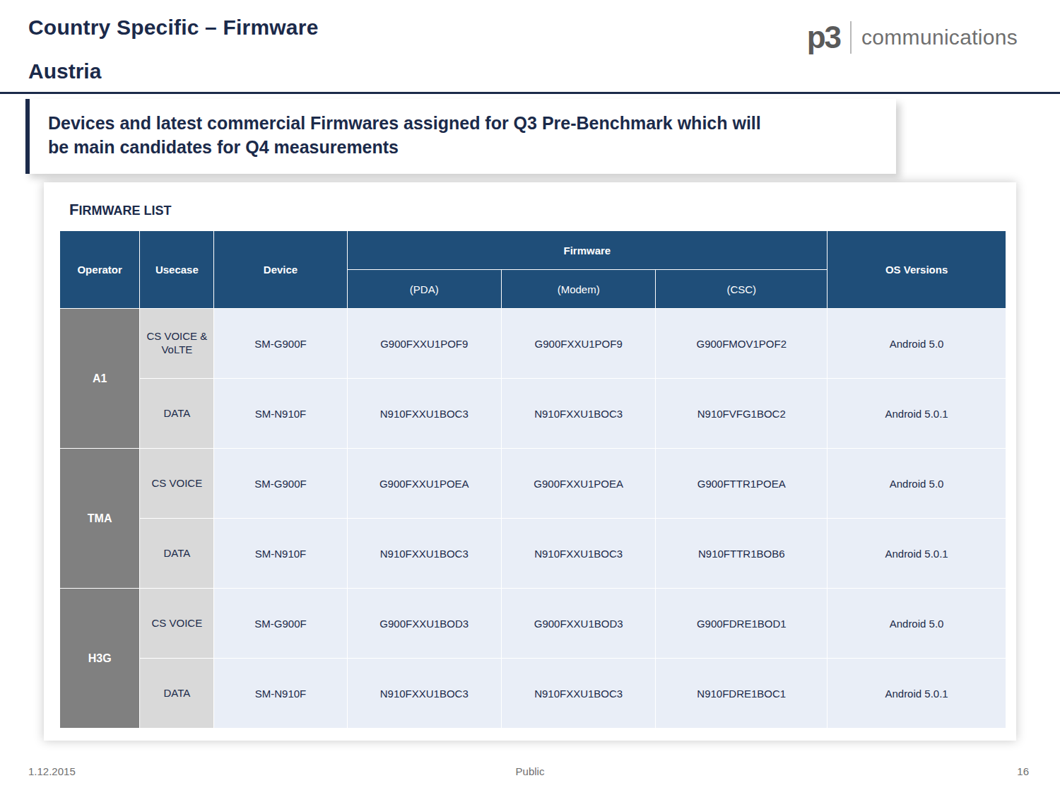Country Specific – Firmware
Austria
p3 communications
Devices and latest commercial Firmwares assigned for Q3 Pre-Benchmark which will
be main candidates for Q4 measurements
FIRMWARE LIST
| Operator | Usecase | Device | Firmware | OS Versions |
| --- | --- | --- | --- | --- |
| (PDA) | (Modem) | (CSC) |
| A1 | CS VOICE & VoLTE | SM-G900F | G900FXXU1POF9 | G900FXXU1POF9 | G900FMOV1POF2 | Android 5.0 |
| DATA | SM-N910F | N910FXXU1BOC3 | N910FXXU1BOC3 | N910FVFG1BOC2 | Android 5.0.1 |
| TMA | CS VOICE | SM-G900F | G900FXXU1POEA | G900FXXU1POEA | G900FTTR1POEA | Android 5.0 |
| DATA | SM-N910F | N910FXXU1BOC3 | N910FXXU1BOC3 | N910FTTR1BOB6 | Android 5.0.1 |
| H3G | CS VOICE | SM-G900F | G900FXXU1BOD3 | G900FXXU1BOD3 | G900FDRE1BOD1 | Android 5.0 |
| DATA | SM-N910F | N910FXXU1BOC3 | N910FXXU1BOC3 | N910FDRE1BOC1 | Android 5.0.1 |
1.12.2015 Public 16